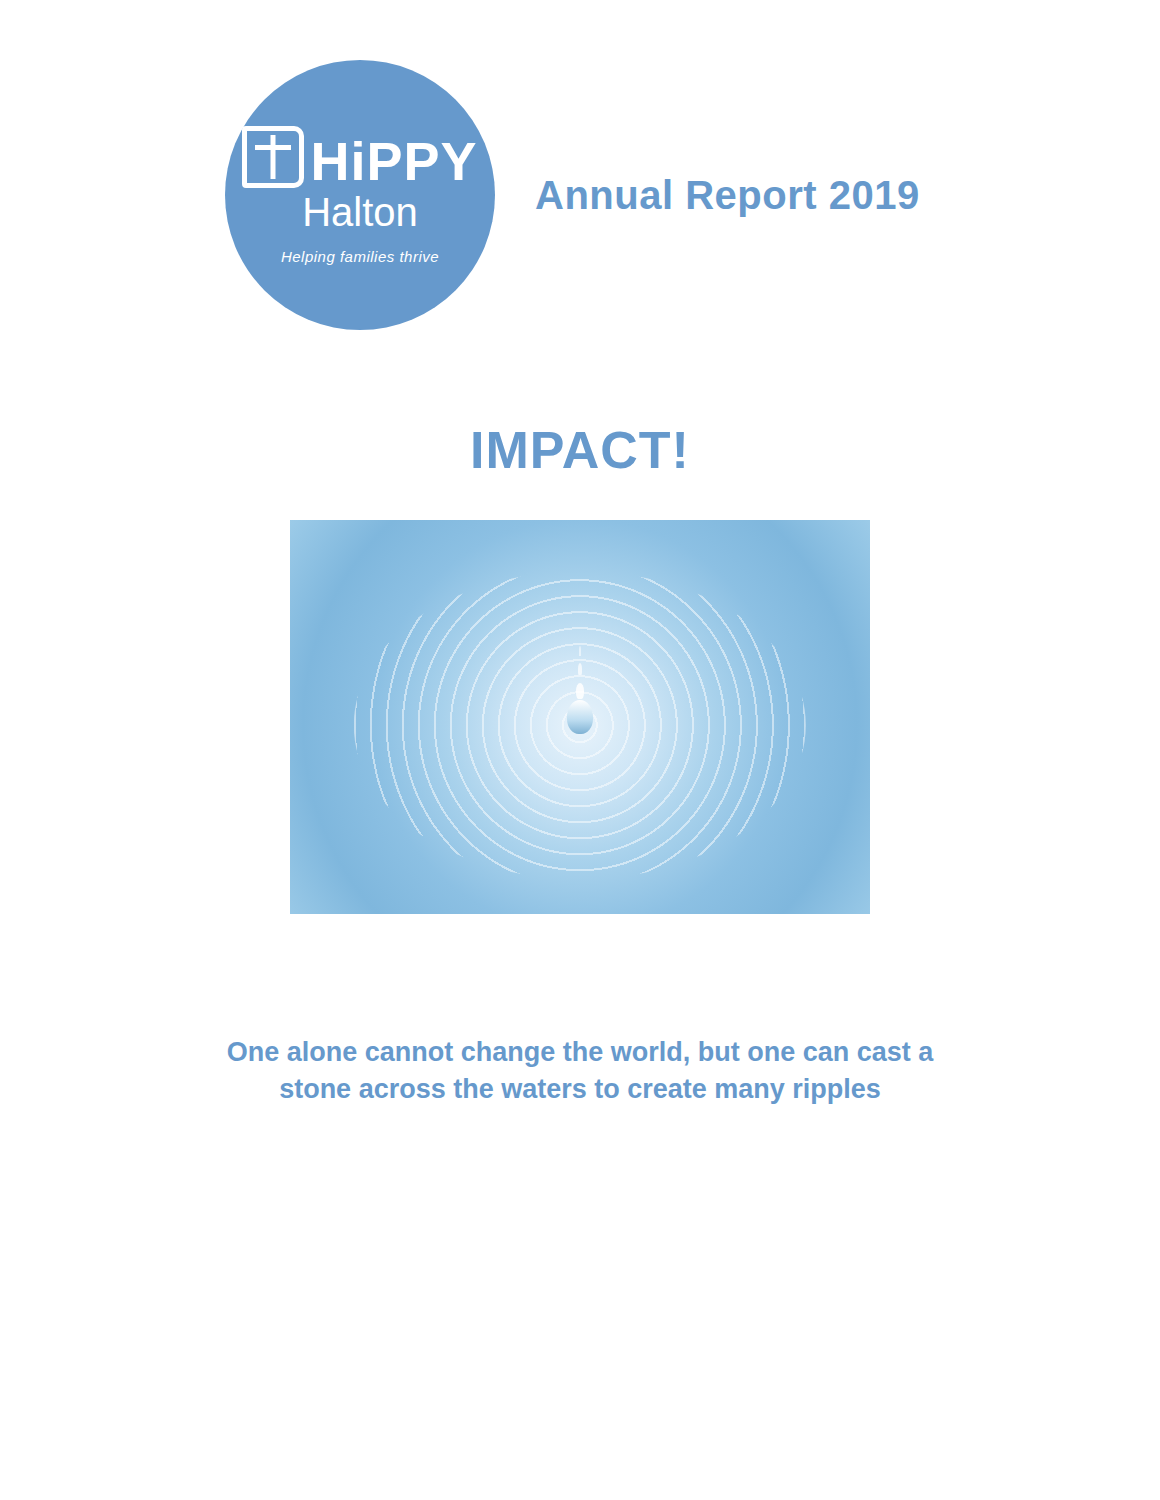HiPPY
Halton
Helping families thrive
Annual Report 2019
IMPACT!
One alone cannot change the world, but one can cast a stone across the waters to create many ripples